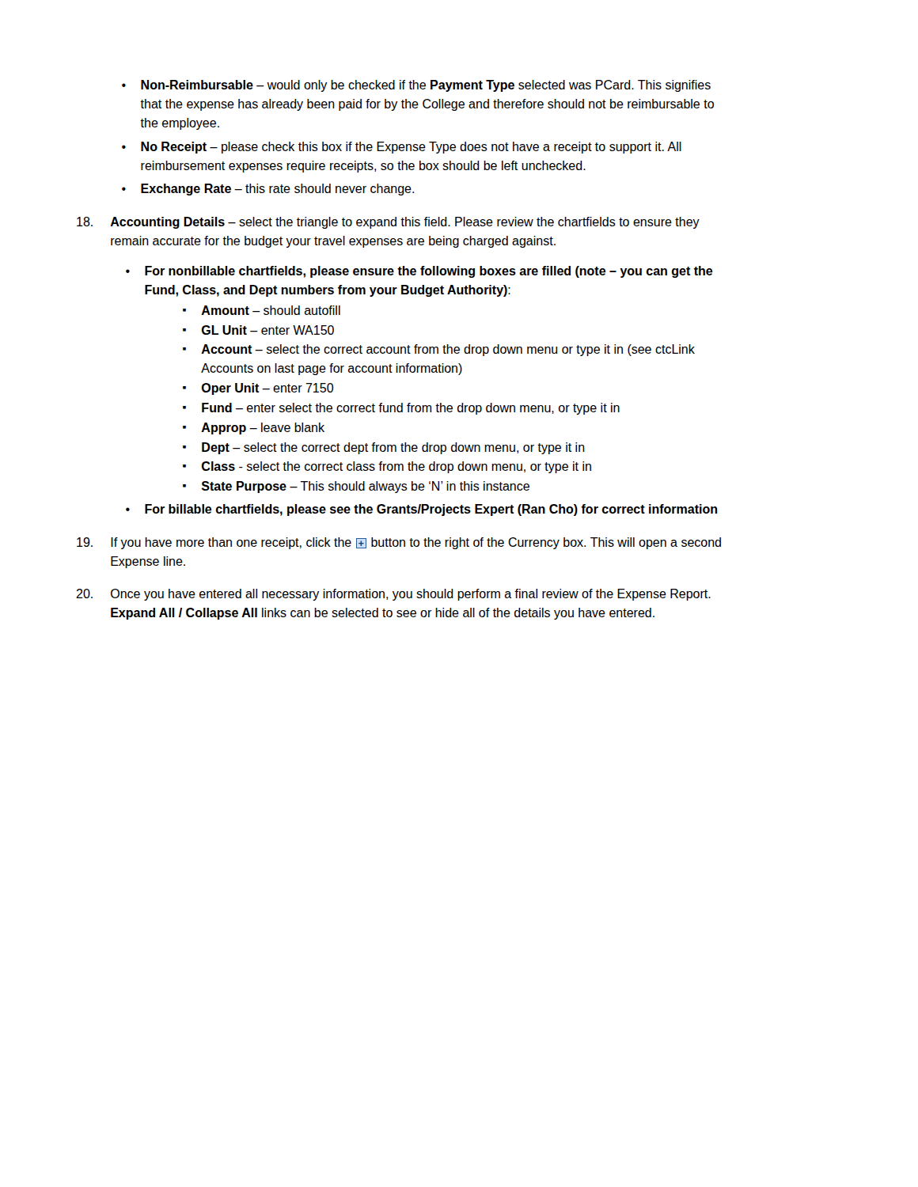Non-Reimbursable – would only be checked if the Payment Type selected was PCard. This signifies that the expense has already been paid for by the College and therefore should not be reimbursable to the employee.
No Receipt – please check this box if the Expense Type does not have a receipt to support it. All reimbursement expenses require receipts, so the box should be left unchecked.
Exchange Rate – this rate should never change.
18. Accounting Details – select the triangle to expand this field. Please review the chartfields to ensure they remain accurate for the budget your travel expenses are being charged against.
For nonbillable chartfields, please ensure the following boxes are filled (note – you can get the Fund, Class, and Dept numbers from your Budget Authority):
Amount – should autofill
GL Unit – enter WA150
Account – select the correct account from the drop down menu or type it in (see ctcLink Accounts on last page for account information)
Oper Unit – enter 7150
Fund – enter select the correct fund from the drop down menu, or type it in
Approp – leave blank
Dept – select the correct dept from the drop down menu, or type it in
Class - select the correct class from the drop down menu, or type it in
State Purpose – This should always be ‘N’ in this instance
For billable chartfields, please see the Grants/Projects Expert (Ran Cho) for correct information
19. If you have more than one receipt, click the + button to the right of the Currency box. This will open a second Expense line.
20. Once you have entered all necessary information, you should perform a final review of the Expense Report. Expand All / Collapse All links can be selected to see or hide all of the details you have entered.